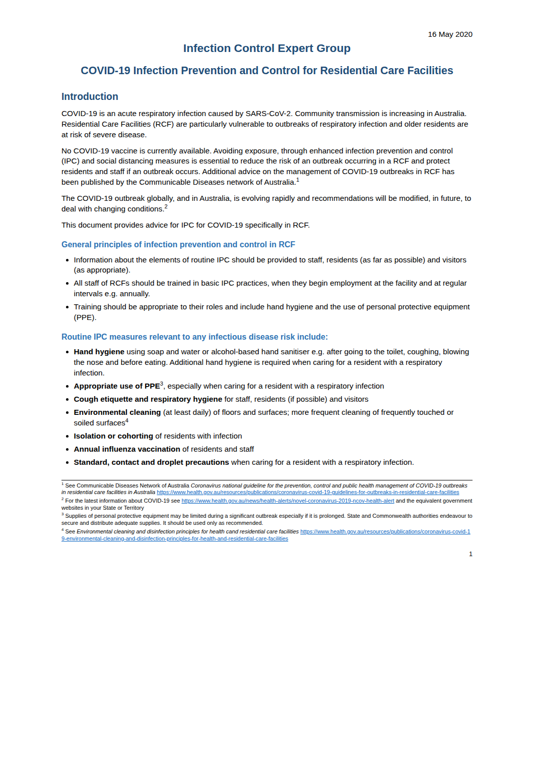16 May 2020
Infection Control Expert Group
COVID-19 Infection Prevention and Control for Residential Care Facilities
Introduction
COVID-19 is an acute respiratory infection caused by SARS-CoV-2. Community transmission is increasing in Australia. Residential Care Facilities (RCF) are particularly vulnerable to outbreaks of respiratory infection and older residents are at risk of severe disease.
No COVID-19 vaccine is currently available. Avoiding exposure, through enhanced infection prevention and control (IPC) and social distancing measures is essential to reduce the risk of an outbreak occurring in a RCF and protect residents and staff if an outbreak occurs. Additional advice on the management of COVID-19 outbreaks in RCF has been published by the Communicable Diseases network of Australia.1
The COVID-19 outbreak globally, and in Australia, is evolving rapidly and recommendations will be modified, in future, to deal with changing conditions.2
This document provides advice for IPC for COVID-19 specifically in RCF.
General principles of infection prevention and control in RCF
Information about the elements of routine IPC should be provided to staff, residents (as far as possible) and visitors (as appropriate).
All staff of RCFs should be trained in basic IPC practices, when they begin employment at the facility and at regular intervals e.g. annually.
Training should be appropriate to their roles and include hand hygiene and the use of personal protective equipment (PPE).
Routine IPC measures relevant to any infectious disease risk include:
Hand hygiene using soap and water or alcohol-based hand sanitiser e.g. after going to the toilet, coughing, blowing the nose and before eating. Additional hand hygiene is required when caring for a resident with a respiratory infection.
Appropriate use of PPE3, especially when caring for a resident with a respiratory infection
Cough etiquette and respiratory hygiene for staff, residents (if possible) and visitors
Environmental cleaning (at least daily) of floors and surfaces; more frequent cleaning of frequently touched or soiled surfaces4
Isolation or cohorting of residents with infection
Annual influenza vaccination of residents and staff
Standard, contact and droplet precautions when caring for a resident with a respiratory infection.
1 See Communicable Diseases Network of Australia Coronavirus national guideline for the prevention, control and public health management of COVID-19 outbreaks in residential care facilities in Australia https://www.health.gov.au/resources/publications/coronavirus-covid-19-guidelines-for-outbreaks-in-residential-care-facilities
2 For the latest information about COVID-19 see https://www.health.gov.au/news/health-alerts/novel-coronavirus-2019-ncov-health-alert and the equivalent government websites in your State or Territory
3 Supplies of personal protective equipment may be limited during a significant outbreak especially if it is prolonged. State and Commonwealth authorities endeavour to secure and distribute adequate supplies. It should be used only as recommended.
4 See Environmental cleaning and disinfection principles for health cand residential care facilities https://www.health.gov.au/resources/publications/coronavirus-covid-19-environmental-cleaning-and-disinfection-principles-for-health-and-residential-care-facilities
1